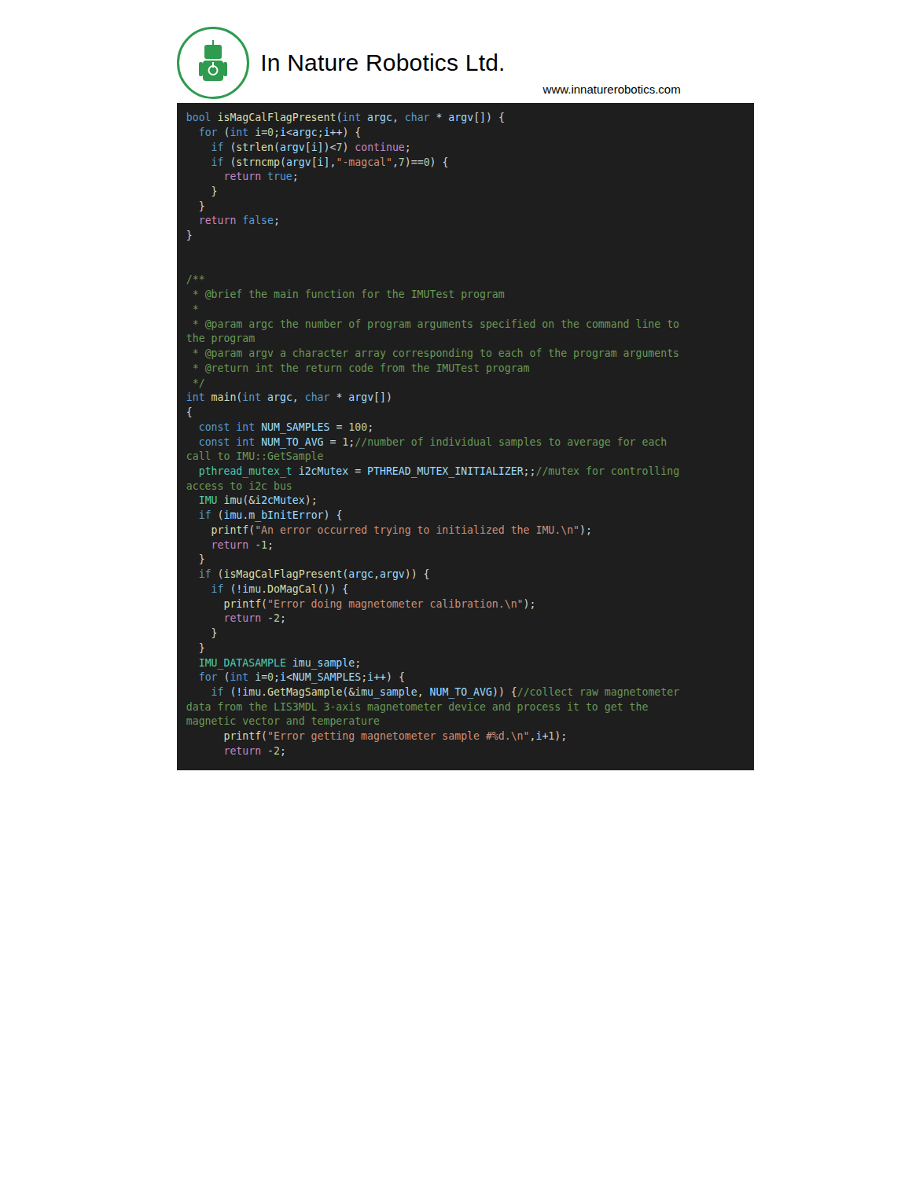In Nature Robotics Ltd.
www.innaturerobotics.com
bool isMagCalFlagPresent(int argc, char * argv[]) {
  for (int i=0;i<argc;i++) {
    if (strlen(argv[i])<7) continue;
    if (strncmp(argv[i],"-magcal",7)==0) {
      return true;
    }
  }
  return false;
}


/**
 * @brief the main function for the IMUTest program
 *
 * @param argc the number of program arguments specified on the command line to
the program
 * @param argv a character array corresponding to each of the program arguments
 * @return int the return code from the IMUTest program
 */
int main(int argc, char * argv[])
{
  const int NUM_SAMPLES = 100;
  const int NUM_TO_AVG = 1;//number of individual samples to average for each
call to IMU::GetSample
  pthread_mutex_t i2cMutex = PTHREAD_MUTEX_INITIALIZER;;//mutex for controlling
access to i2c bus
  IMU imu(&i2cMutex);
  if (imu.m_bInitError) {
    printf("An error occurred trying to initialized the IMU.\n");
    return -1;
  }
  if (isMagCalFlagPresent(argc,argv)) {
    if (!imu.DoMagCal()) {
      printf("Error doing magnetometer calibration.\n");
      return -2;
    }
  }
  IMU_DATASAMPLE imu_sample;
  for (int i=0;i<NUM_SAMPLES;i++) {
    if (!imu.GetMagSample(&imu_sample, NUM_TO_AVG)) {//collect raw magnetometer
data from the LIS3MDL 3-axis magnetometer device and process it to get the
magnetic vector and temperature
      printf("Error getting magnetometer sample #%d.\n",i+1);
      return -2;